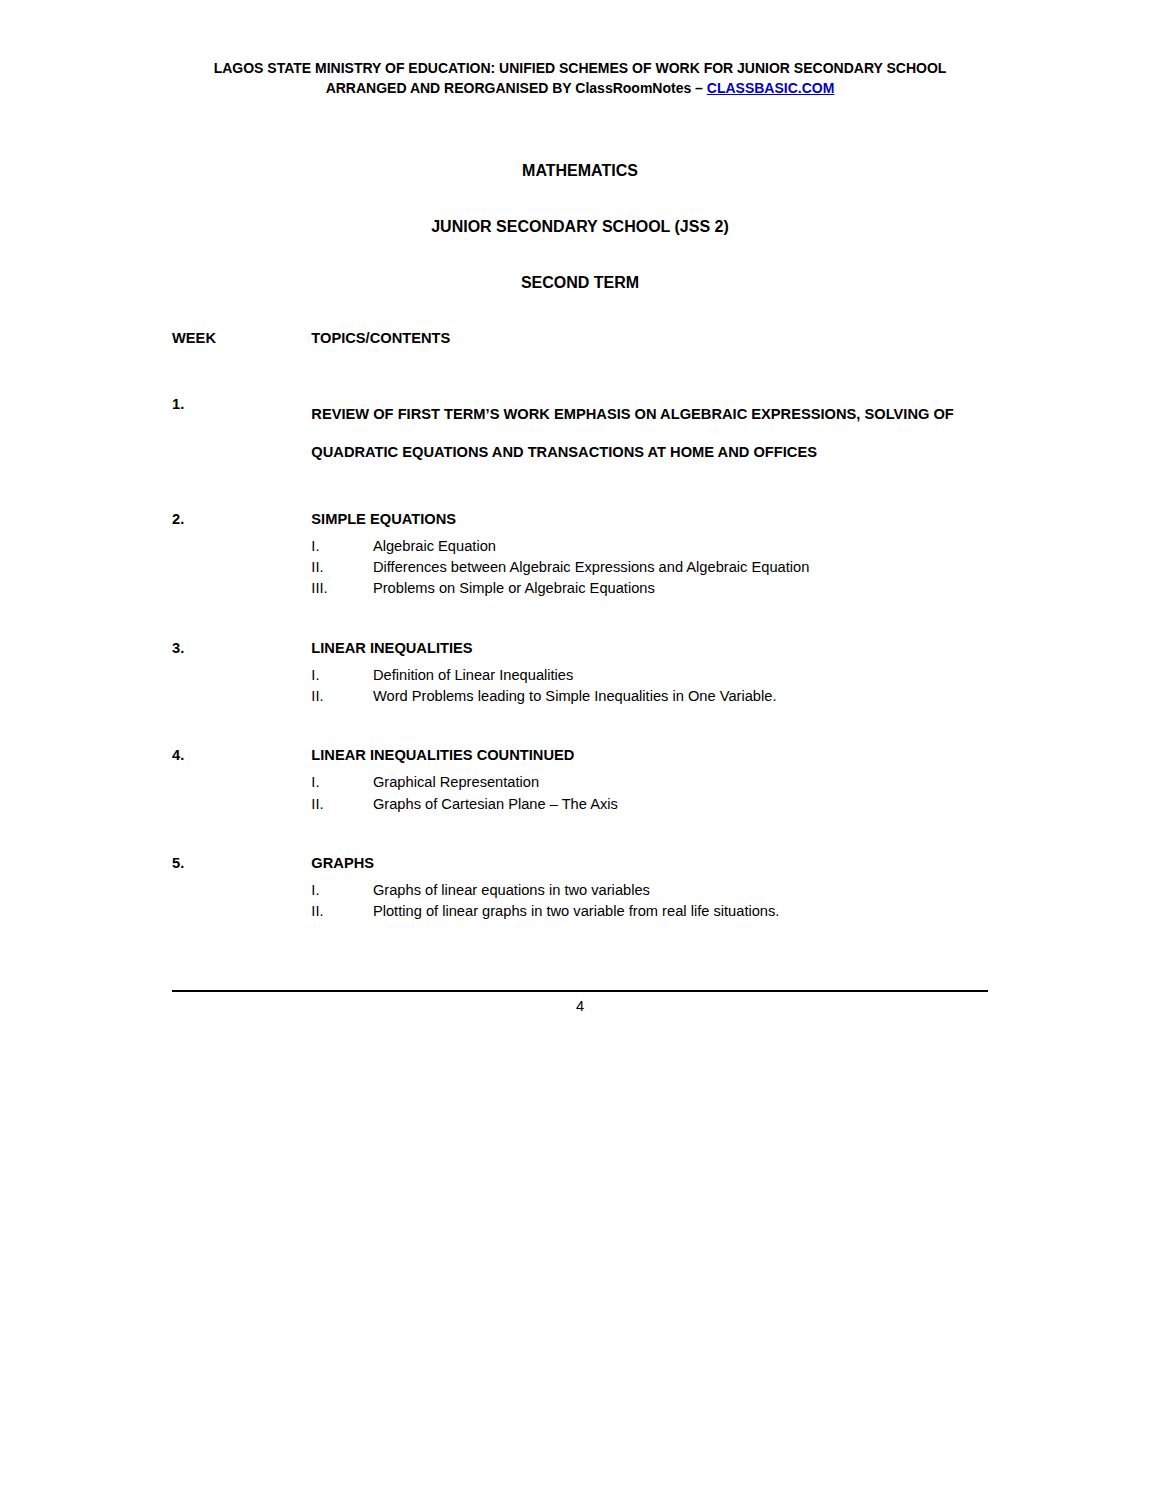LAGOS STATE MINISTRY OF EDUCATION: UNIFIED SCHEMES OF WORK FOR JUNIOR SECONDARY SCHOOL
ARRANGED AND REORGANISED BY ClassRoomNotes – CLASSBASIC.COM
MATHEMATICS
JUNIOR SECONDARY SCHOOL (JSS 2)
SECOND TERM
WEEK TOPICS/CONTENTS
1.
REVIEW OF FIRST TERM’S WORK EMPHASIS ON ALGEBRAIC EXPRESSIONS, SOLVING OF QUADRATIC EQUATIONS AND TRANSACTIONS AT HOME AND OFFICES
2.
SIMPLE EQUATIONS
I. Algebraic Equation
II. Differences between Algebraic Expressions and Algebraic Equation
III. Problems on Simple or Algebraic Equations
3.
LINEAR INEQUALITIES
I. Definition of Linear Inequalities
II. Word Problems leading to Simple Inequalities in One Variable.
4.
LINEAR INEQUALITIES COUNTINUED
I. Graphical Representation
II. Graphs of Cartesian Plane – The Axis
5.
GRAPHS
I. Graphs of linear equations in two variables
II. Plotting of linear graphs in two variable from real life situations.
4